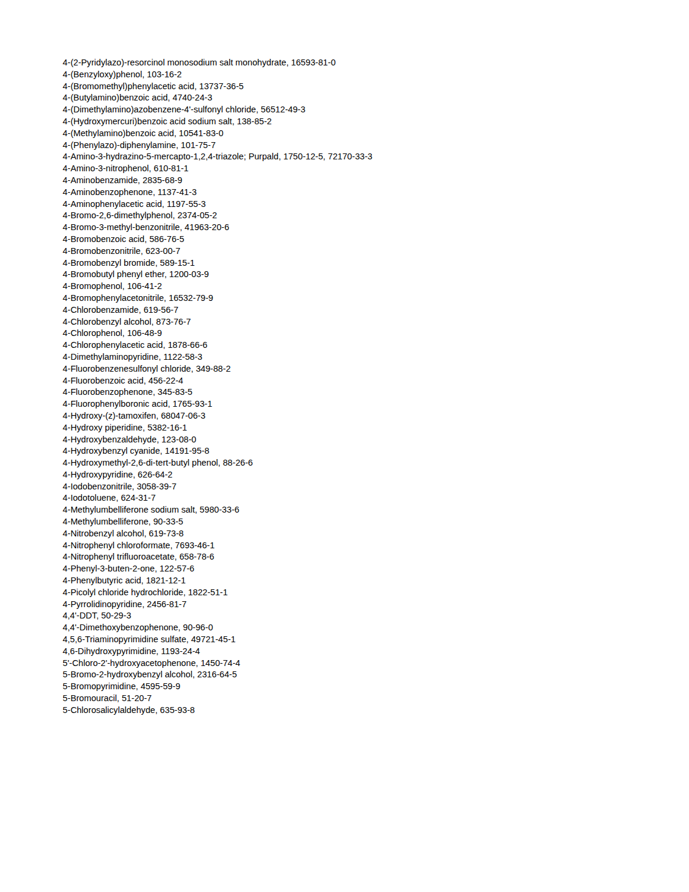4-(2-Pyridylazo)-resorcinol monosodium salt monohydrate, 16593-81-0
4-(Benzyloxy)phenol, 103-16-2
4-(Bromomethyl)phenylacetic acid, 13737-36-5
4-(Butylamino)benzoic acid, 4740-24-3
4-(Dimethylamino)azobenzene-4'-sulfonyl chloride, 56512-49-3
4-(Hydroxymercuri)benzoic acid sodium salt, 138-85-2
4-(Methylamino)benzoic acid, 10541-83-0
4-(Phenylazo)-diphenylamine, 101-75-7
4-Amino-3-hydrazino-5-mercapto-1,2,4-triazole; Purpald, 1750-12-5, 72170-33-3
4-Amino-3-nitrophenol, 610-81-1
4-Aminobenzamide, 2835-68-9
4-Aminobenzophenone, 1137-41-3
4-Aminophenylacetic acid, 1197-55-3
4-Bromo-2,6-dimethylphenol, 2374-05-2
4-Bromo-3-methyl-benzonitrile, 41963-20-6
4-Bromobenzoic acid, 586-76-5
4-Bromobenzonitrile, 623-00-7
4-Bromobenzyl bromide, 589-15-1
4-Bromobutyl phenyl ether, 1200-03-9
4-Bromophenol, 106-41-2
4-Bromophenylacetonitrile, 16532-79-9
4-Chlorobenzamide, 619-56-7
4-Chlorobenzyl alcohol, 873-76-7
4-Chlorophenol, 106-48-9
4-Chlorophenylacetic acid, 1878-66-6
4-Dimethylaminopyridine, 1122-58-3
4-Fluorobenzenesulfonyl chloride, 349-88-2
4-Fluorobenzoic acid, 456-22-4
4-Fluorobenzophenone, 345-83-5
4-Fluorophenylboronic acid, 1765-93-1
4-Hydroxy-(z)-tamoxifen, 68047-06-3
4-Hydroxy piperidine, 5382-16-1
4-Hydroxybenzaldehyde, 123-08-0
4-Hydroxybenzyl cyanide, 14191-95-8
4-Hydroxymethyl-2,6-di-tert-butyl phenol, 88-26-6
4-Hydroxypyridine, 626-64-2
4-Iodobenzonitrile, 3058-39-7
4-Iodotoluene, 624-31-7
4-Methylumbelliferone sodium salt, 5980-33-6
4-Methylumbelliferone, 90-33-5
4-Nitrobenzyl alcohol, 619-73-8
4-Nitrophenyl chloroformate, 7693-46-1
4-Nitrophenyl trifluoroacetate, 658-78-6
4-Phenyl-3-buten-2-one, 122-57-6
4-Phenylbutyric acid, 1821-12-1
4-Picolyl chloride hydrochloride, 1822-51-1
4-Pyrrolidinopyridine, 2456-81-7
4,4'-DDT, 50-29-3
4,4'-Dimethoxybenzophenone, 90-96-0
4,5,6-Triaminopyrimidine sulfate, 49721-45-1
4,6-Dihydroxypyrimidine, 1193-24-4
5'-Chloro-2'-hydroxyacetophenone, 1450-74-4
5-Bromo-2-hydroxybenzyl alcohol, 2316-64-5
5-Bromopyrimidine, 4595-59-9
5-Bromouracil, 51-20-7
5-Chlorosalicylaldehyde, 635-93-8